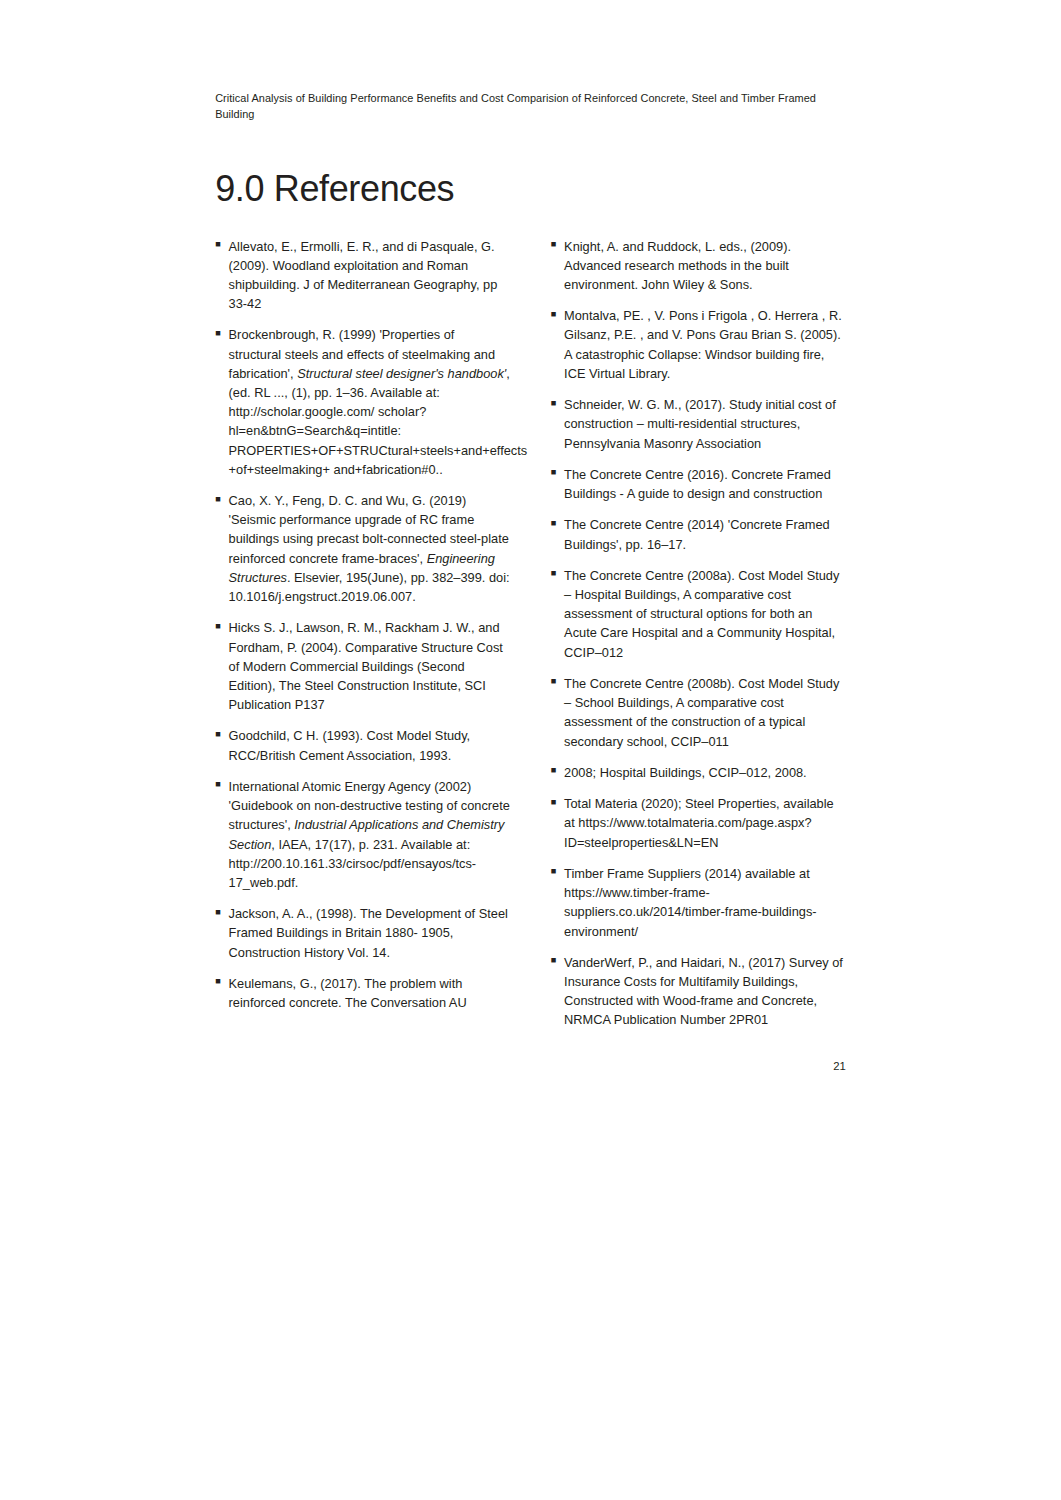Critical Analysis of Building Performance Benefits and Cost Comparision of Reinforced Concrete, Steel and Timber Framed Building
9.0 References
Allevato, E., Ermolli, E. R., and di Pasquale, G. (2009). Woodland exploitation and Roman shipbuilding. J of Mediterranean Geography, pp 33-42
Brockenbrough, R. (1999) 'Properties of structural steels and effects of steelmaking and fabrication', Structural steel designer's handbook',(ed. RL ..., (1), pp. 1–36. Available at: http://scholar.google.com/ scholar?hl=en&btnG=Search&q=intitle: PROPERTIES+OF+STRUCtural+steels+and+effects +of+steelmaking+ and+fabrication#0..
Cao, X. Y., Feng, D. C. and Wu, G. (2019) 'Seismic performance upgrade of RC frame buildings using precast bolt-connected steel-plate reinforced concrete frame-braces', Engineering Structures. Elsevier, 195(June), pp. 382–399. doi: 10.1016/j.engstruct.2019.06.007.
Hicks S. J., Lawson, R. M., Rackham J. W., and Fordham, P. (2004). Comparative Structure Cost of Modern Commercial Buildings (Second Edition), The Steel Construction Institute, SCI Publication P137
Goodchild, C H. (1993). Cost Model Study, RCC/British Cement Association, 1993.
International Atomic Energy Agency (2002) 'Guidebook on non-destructive testing of concrete structures', Industrial Applications and Chemistry Section, IAEA, 17(17), p. 231. Available at: http://200.10.161.33/cirsoc/pdf/ensayos/tcs-17_web.pdf.
Jackson, A. A., (1998). The Development of Steel Framed Buildings in Britain 1880- 1905, Construction History Vol. 14.
Keulemans, G., (2017). The problem with reinforced concrete. The Conversation AU
Knight, A. and Ruddock, L. eds., (2009). Advanced research methods in the built environment. John Wiley & Sons.
Montalva, PE. , V. Pons i Frigola , O. Herrera , R. Gilsanz, P.E. , and V. Pons Grau Brian S. (2005). A catastrophic Collapse: Windsor building fire, ICE Virtual Library.
Schneider, W. G. M., (2017). Study initial cost of construction – multi-residential structures, Pennsylvania Masonry Association
The Concrete Centre (2016). Concrete Framed Buildings - A guide to design and construction
The Concrete Centre (2014) 'Concrete Framed Buildings', pp. 16–17.
The Concrete Centre (2008a). Cost Model Study – Hospital Buildings, A comparative cost assessment of structural options for both an Acute Care Hospital and a Community Hospital, CCIP–012
The Concrete Centre (2008b). Cost Model Study – School Buildings, A comparative cost assessment of the construction of a typical secondary school, CCIP–011
2008; Hospital Buildings, CCIP–012, 2008.
Total Materia (2020); Steel Properties, available at https://www.totalmateria.com/page.aspx?ID=steelproperties&LN=EN
Timber Frame Suppliers (2014) available at https://www.timber-frame-suppliers.co.uk/2014/timber-frame-buildings-environment/
VanderWerf, P., and Haidari, N., (2017) Survey of Insurance Costs for Multifamily Buildings, Constructed with Wood-frame and Concrete, NRMCA Publication Number 2PR01
21